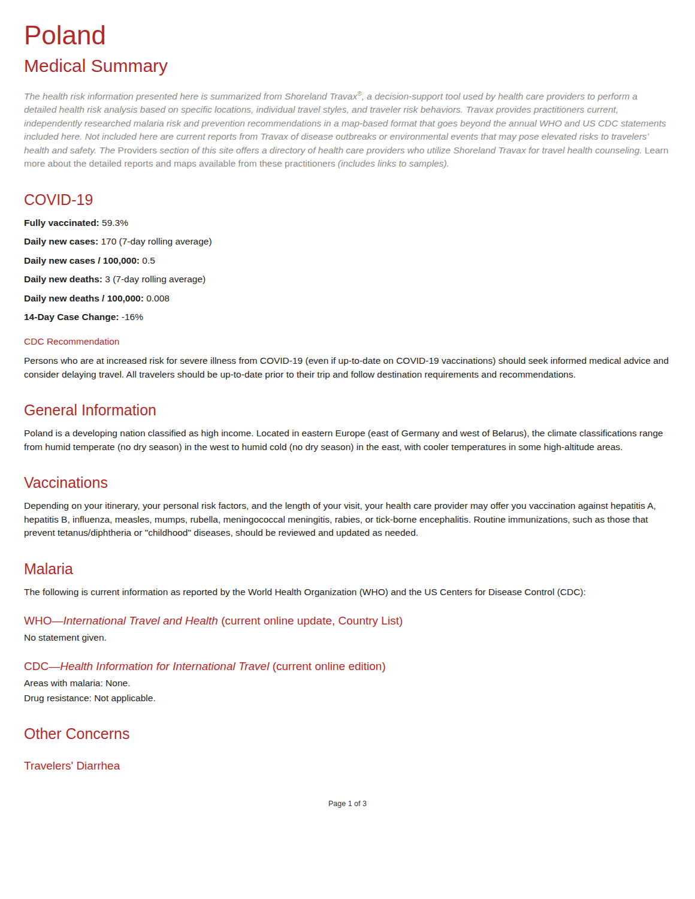Poland
Medical Summary
The health risk information presented here is summarized from Shoreland Travax®, a decision-support tool used by health care providers to perform a detailed health risk analysis based on specific locations, individual travel styles, and traveler risk behaviors. Travax provides practitioners current, independently researched malaria risk and prevention recommendations in a map-based format that goes beyond the annual WHO and US CDC statements included here. Not included here are current reports from Travax of disease outbreaks or environmental events that may pose elevated risks to travelers’ health and safety. The Providers section of this site offers a directory of health care providers who utilize Shoreland Travax for travel health counseling. Learn more about the detailed reports and maps available from these practitioners (includes links to samples).
COVID-19
Fully vaccinated: 59.3%
Daily new cases: 170 (7-day rolling average)
Daily new cases / 100,000: 0.5
Daily new deaths: 3 (7-day rolling average)
Daily new deaths / 100,000: 0.008
14-Day Case Change: -16%
CDC Recommendation
Persons who are at increased risk for severe illness from COVID-19 (even if up-to-date on COVID-19 vaccinations) should seek informed medical advice and consider delaying travel. All travelers should be up-to-date prior to their trip and follow destination requirements and recommendations.
General Information
Poland is a developing nation classified as high income. Located in eastern Europe (east of Germany and west of Belarus), the climate classifications range from humid temperate (no dry season) in the west to humid cold (no dry season) in the east, with cooler temperatures in some high-altitude areas.
Vaccinations
Depending on your itinerary, your personal risk factors, and the length of your visit, your health care provider may offer you vaccination against hepatitis A, hepatitis B, influenza, measles, mumps, rubella, meningococcal meningitis, rabies, or tick-borne encephalitis. Routine immunizations, such as those that prevent tetanus/diphtheria or "childhood" diseases, should be reviewed and updated as needed.
Malaria
The following is current information as reported by the World Health Organization (WHO) and the US Centers for Disease Control (CDC):
WHO—International Travel and Health (current online update, Country List)
No statement given.
CDC—Health Information for International Travel (current online edition)
Areas with malaria: None.
Drug resistance: Not applicable.
Other Concerns
Travelers' Diarrhea
Page 1 of 3